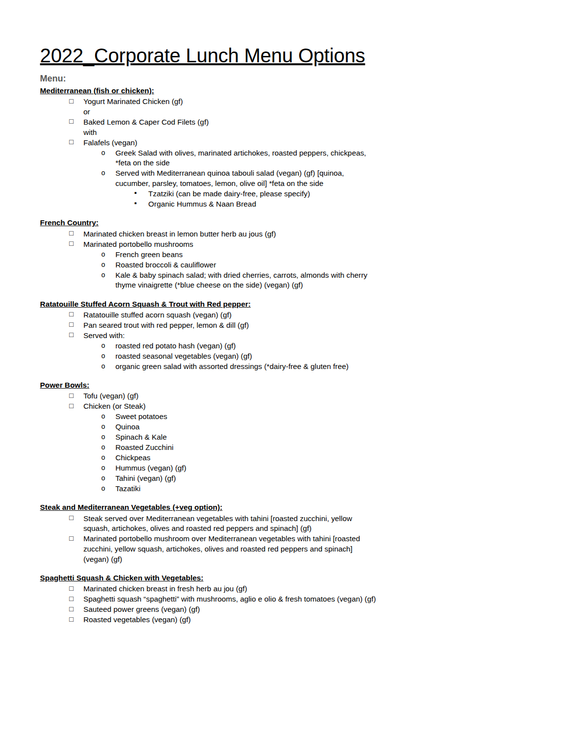2022_Corporate Lunch Menu Options
Menu:
Mediterranean (fish or chicken):
Yogurt Marinated Chicken (gf)
or
Baked Lemon & Caper Cod Filets (gf)
with
Falafels (vegan)
Greek Salad with olives, marinated artichokes, roasted peppers, chickpeas, *feta on the side
Served with Mediterranean quinoa tabouli salad (vegan) (gf) [quinoa, cucumber, parsley, tomatoes, lemon, olive oil] *feta on the side
Tzatziki (can be made dairy-free, please specify)
Organic Hummus & Naan Bread
French Country:
Marinated chicken breast in lemon butter herb au jous (gf)
Marinated portobello mushrooms
French green beans
Roasted broccoli & cauliflower
Kale & baby spinach salad; with dried cherries, carrots, almonds with cherry thyme vinaigrette (*blue cheese on the side) (vegan) (gf)
Ratatouille Stuffed Acorn Squash & Trout with Red pepper:
Ratatouille stuffed acorn squash (vegan) (gf)
Pan seared trout with red pepper, lemon & dill (gf)
Served with:
roasted red potato hash (vegan) (gf)
roasted seasonal vegetables (vegan) (gf)
organic green salad with assorted dressings (*dairy-free & gluten free)
Power Bowls:
Tofu (vegan) (gf)
Chicken (or Steak)
Sweet potatoes
Quinoa
Spinach & Kale
Roasted Zucchini
Chickpeas
Hummus (vegan) (gf)
Tahini (vegan) (gf)
Tazatiki
Steak and Mediterranean Vegetables (+veg option):
Steak served over Mediterranean vegetables with tahini [roasted zucchini, yellow squash, artichokes, olives and roasted red peppers and spinach] (gf)
Marinated portobello mushroom over Mediterranean vegetables with tahini [roasted zucchini, yellow squash, artichokes, olives and roasted red peppers and spinach] (vegan) (gf)
Spaghetti Squash & Chicken with Vegetables:
Marinated chicken breast in fresh herb au jou (gf)
Spaghetti squash “spaghetti” with mushrooms, aglio e olio & fresh tomatoes (vegan) (gf)
Sauteed power greens (vegan) (gf)
Roasted vegetables (vegan) (gf)